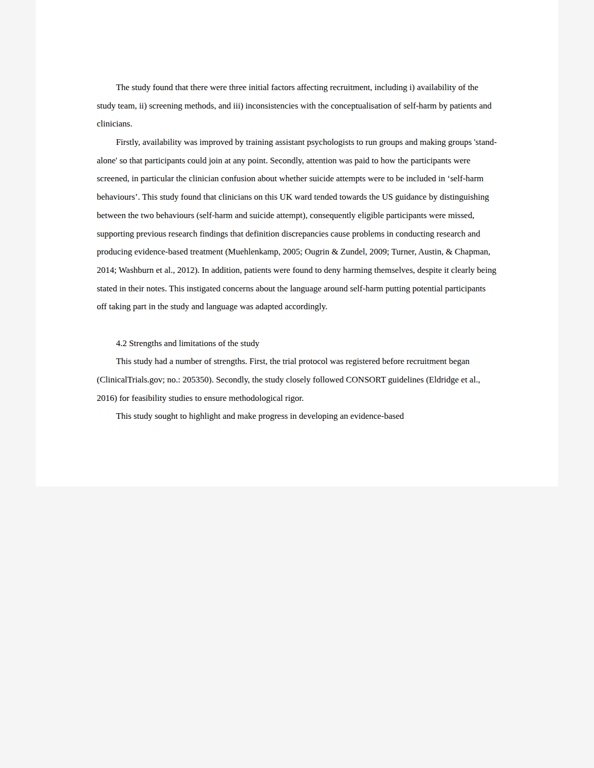The study found that there were three initial factors affecting recruitment, including i) availability of the study team, ii) screening methods, and iii) inconsistencies with the conceptualisation of self-harm by patients and clinicians.
Firstly, availability was improved by training assistant psychologists to run groups and making groups 'stand-alone' so that participants could join at any point. Secondly, attention was paid to how the participants were screened, in particular the clinician confusion about whether suicide attempts were to be included in ‘self-harm behaviours’. This study found that clinicians on this UK ward tended towards the US guidance by distinguishing between the two behaviours (self-harm and suicide attempt), consequently eligible participants were missed, supporting previous research findings that definition discrepancies cause problems in conducting research and producing evidence-based treatment (Muehlenkamp, 2005; Ougrin & Zundel, 2009; Turner, Austin, & Chapman, 2014; Washburn et al., 2012). In addition, patients were found to deny harming themselves, despite it clearly being stated in their notes. This instigated concerns about the language around self-harm putting potential participants off taking part in the study and language was adapted accordingly.
4.2 Strengths and limitations of the study
This study had a number of strengths. First, the trial protocol was registered before recruitment began (ClinicalTrials.gov; no.: 205350). Secondly, the study closely followed CONSORT guidelines (Eldridge et al., 2016) for feasibility studies to ensure methodological rigor.
This study sought to highlight and make progress in developing an evidence-based